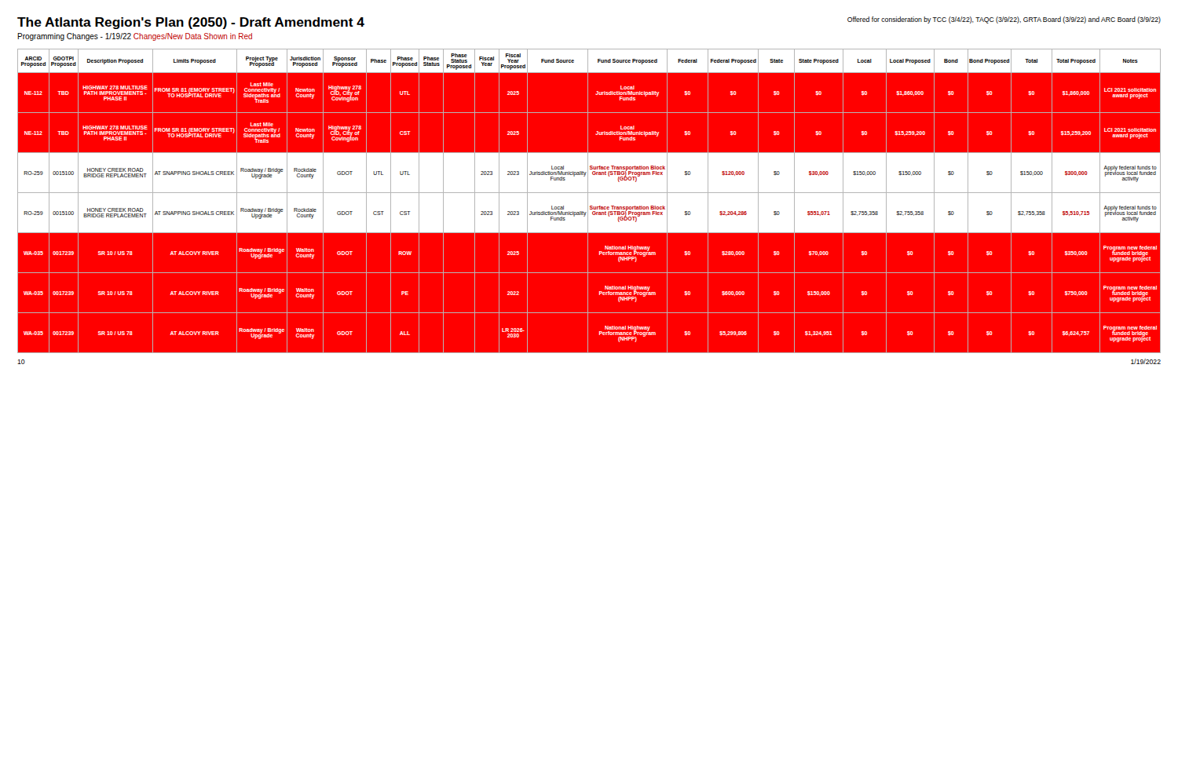The Atlanta Region's Plan (2050) - Draft Amendment 4
Programming Changes - 1/19/22 Changes/New Data Shown in Red
Offered for consideration by TCC (3/4/22), TAQC (3/9/22), GRTA Board (3/9/22) and ARC Board (3/9/22)
| ARCID Proposed | GDOTPI Proposed | Description Proposed | Limits Proposed | Project Type Proposed | Jurisdiction Proposed | Sponsor Proposed | Phase | Phase Proposed | Phase Status | Phase Status Proposed | Fiscal Year | Fiscal Year Proposed | Fund Source | Fund Source Proposed | Federal | Federal Proposed | State | State Proposed | Local | Local Proposed | Bond | Bond Proposed | Total | Total Proposed | Notes |
| --- | --- | --- | --- | --- | --- | --- | --- | --- | --- | --- | --- | --- | --- | --- | --- | --- | --- | --- | --- | --- | --- | --- | --- | --- | --- |
| NE-112 | TBD | HIGHWAY 278 MULTIUSE PATH IMPROVEMENTS - PHASE II | FROM SR 81 (EMORY STREET) TO HOSPITAL DRIVE | Last Mile Connectivity / Sidepaths and Trails | Newton County | Highway 278 CID, City of Covington | | UTL | | | | 2025 | | Local Jurisdiction/Municipality Funds | $0 | $0 | $0 | $0 | $0 | $1,860,000 | $0 | $0 | $0 | $1,860,000 | LCI 2021 solicitation award project |
| NE-112 | TBD | HIGHWAY 278 MULTIUSE PATH IMPROVEMENTS - PHASE II | FROM SR 81 (EMORY STREET) TO HOSPITAL DRIVE | Last Mile Connectivity / Sidepaths and Trails | Newton County | Highway 278 CID, City of Covington | | CST | | | | 2025 | | Local Jurisdiction/Municipality Funds | $0 | $0 | $0 | $0 | $0 | $15,259,200 | $0 | $0 | $0 | $15,259,200 | LCI 2021 solicitation award project |
| RO-259 | 0015100 | HONEY CREEK ROAD BRIDGE REPLACEMENT | AT SNAPPING SHOALS CREEK | Roadway / Bridge Upgrade | Rockdale County | GDOT | UTL | UTL | | | 2023 | 2023 | Local Jurisdiction/Municipality Funds | Surface Transportation Block Grant (STBG) Program Flex (GDOT) | $0 | $120,000 | $0 | $30,000 | $150,000 | $150,000 | $0 | $0 | $150,000 | $300,000 | Apply federal funds to previous local funded activity |
| RO-259 | 0015100 | HONEY CREEK ROAD BRIDGE REPLACEMENT | AT SNAPPING SHOALS CREEK | Roadway / Bridge Upgrade | Rockdale County | GDOT | CST | CST | | | 2023 | 2023 | Local Jurisdiction/Municipality Funds | Surface Transportation Block Grant (STBG) Program Flex (GDOT) | $0 | $2,204,286 | $0 | $551,071 | $2,755,358 | $2,755,358 | $0 | $0 | $2,755,358 | $5,510,715 | Apply federal funds to previous local funded activity |
| WA-035 | 0017239 | SR 10 / US 78 | AT ALCOVY RIVER | Roadway / Bridge Upgrade | Walton County | GDOT | | ROW | | | | 2025 | | National Highway Performance Program (NHPP) | $0 | $280,000 | $0 | $70,000 | $0 | $0 | $0 | $0 | $0 | $350,000 | Program new federal funded bridge upgrade project |
| WA-035 | 0017239 | SR 10 / US 78 | AT ALCOVY RIVER | Roadway / Bridge Upgrade | Walton County | GDOT | | PE | | | | 2022 | | National Highway Performance Program (NHPP) | $0 | $600,000 | $0 | $150,000 | $0 | $0 | $0 | $0 | $0 | $750,000 | Program new federal funded bridge upgrade project |
| WA-035 | 0017239 | SR 10 / US 78 | AT ALCOVY RIVER | Roadway / Bridge Upgrade | Walton County | GDOT | | ALL | | | | LR 2026-2030 | | National Highway Performance Program (NHPP) | $0 | $5,299,806 | $0 | $1,324,951 | $0 | $0 | $0 | $0 | $0 | $6,624,757 | Program new federal funded bridge upgrade project |
10
1/19/2022